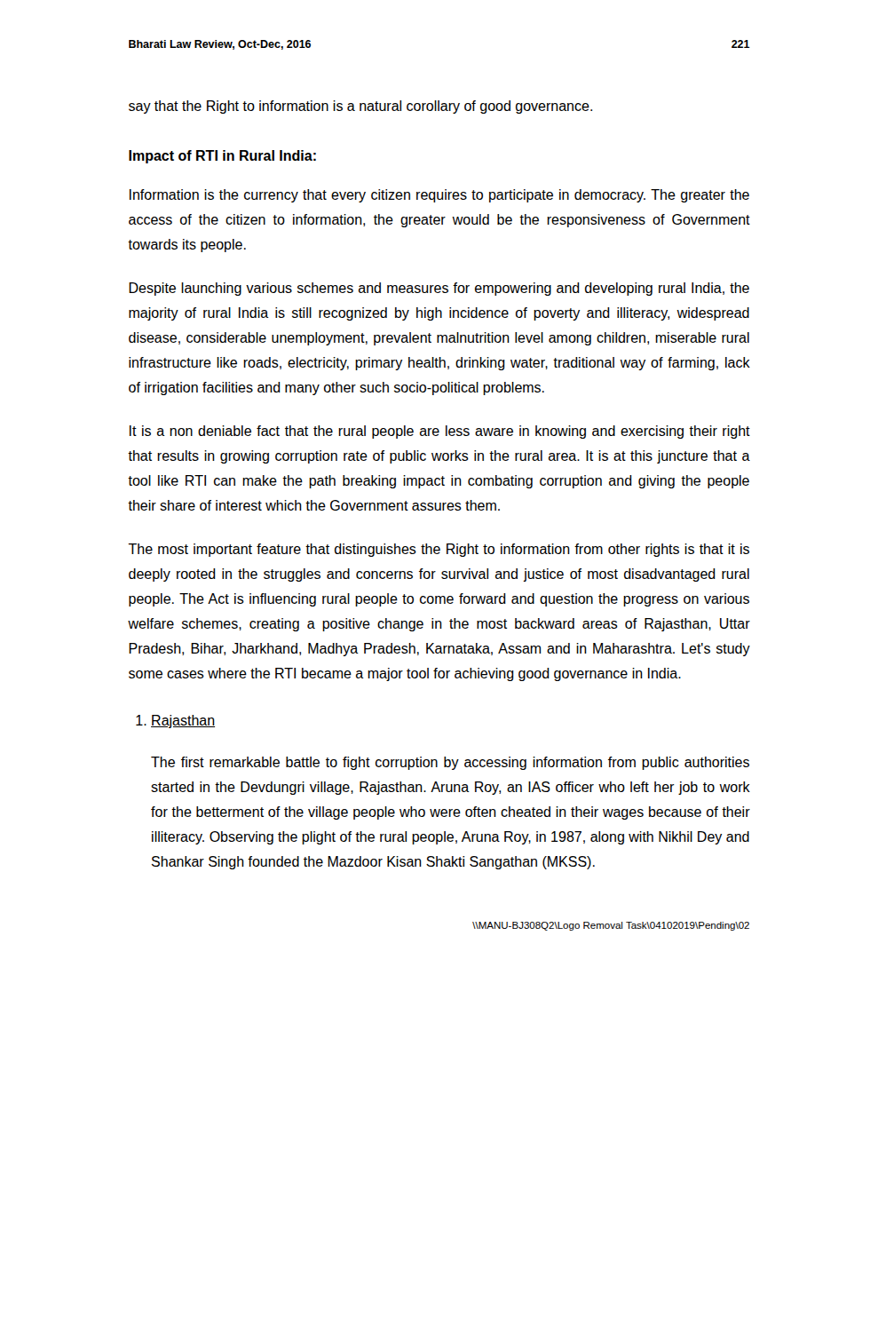Bharati Law Review, Oct-Dec, 2016 221
say that the Right to information is a natural corollary of good governance.
Impact of RTI in Rural India:
Information is the currency that every citizen requires to participate in democracy. The greater the access of the citizen to information, the greater would be the responsiveness of Government towards its people.
Despite launching various schemes and measures for empowering and developing rural India, the majority of rural India is still recognized by high incidence of poverty and illiteracy, widespread disease, considerable unemployment, prevalent malnutrition level among children, miserable rural infrastructure like roads, electricity, primary health, drinking water, traditional way of farming, lack of irrigation facilities and many other such socio-political problems.
It is a non deniable fact that the rural people are less aware in knowing and exercising their right that results in growing corruption rate of public works in the rural area. It is at this juncture that a tool like RTI can make the path breaking impact in combating corruption and giving the people their share of interest which the Government assures them.
The most important feature that distinguishes the Right to information from other rights is that it is deeply rooted in the struggles and concerns for survival and justice of most disadvantaged rural people. The Act is influencing rural people to come forward and question the progress on various welfare schemes, creating a positive change in the most backward areas of Rajasthan, Uttar Pradesh, Bihar, Jharkhand, Madhya Pradesh, Karnataka, Assam and in Maharashtra. Let's study some cases where the RTI became a major tool for achieving good governance in India.
Rajasthan
The first remarkable battle to fight corruption by accessing information from public authorities started in the Devdungri village, Rajasthan. Aruna Roy, an IAS officer who left her job to work for the betterment of the village people who were often cheated in their wages because of their illiteracy. Observing the plight of the rural people, Aruna Roy, in 1987, along with Nikhil Dey and Shankar Singh founded the Mazdoor Kisan Shakti Sangathan (MKSS).
\\MANU-BJ308Q2\Logo Removal Task\04102019\Pending\02